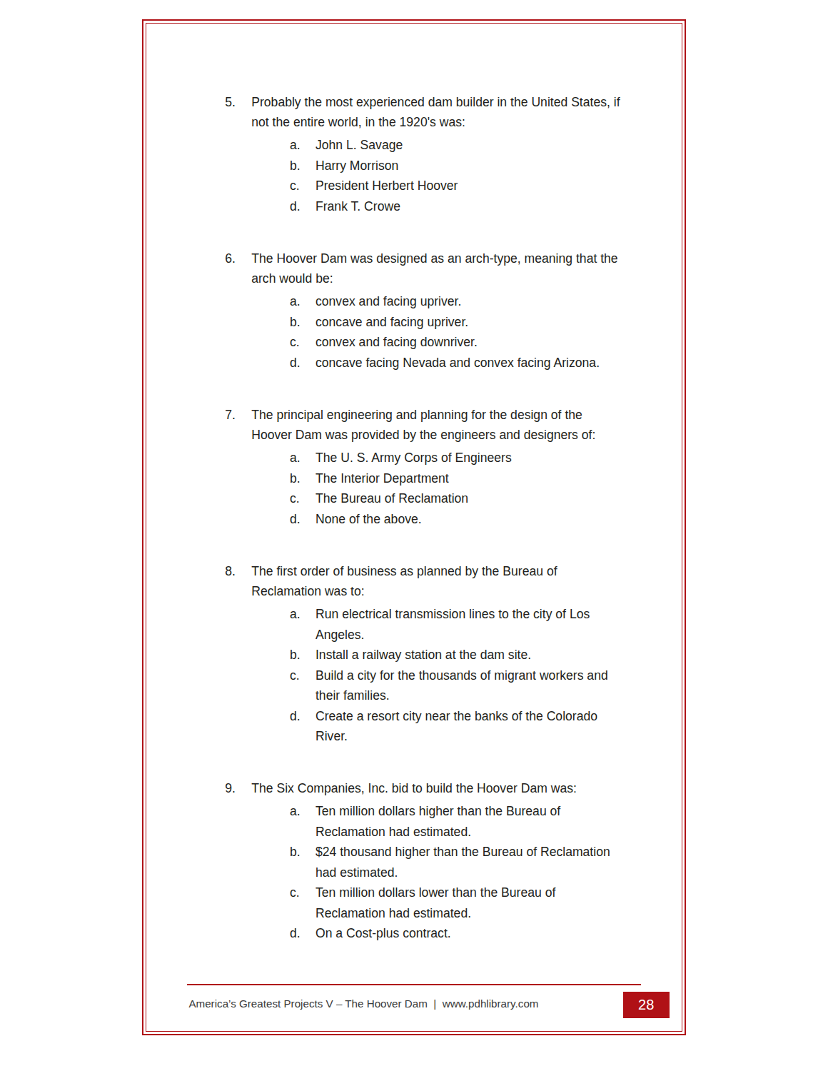5. Probably the most experienced dam builder in the United States, if not the entire world, in the 1920's was:
a. John L. Savage
b. Harry Morrison
c. President Herbert Hoover
d. Frank T. Crowe
6. The Hoover Dam was designed as an arch-type, meaning that the arch would be:
a. convex and facing upriver.
b. concave and facing upriver.
c. convex and facing downriver.
d. concave facing Nevada and convex facing Arizona.
7. The principal engineering and planning for the design of the Hoover Dam was provided by the engineers and designers of:
a. The U. S. Army Corps of Engineers
b. The Interior Department
c. The Bureau of Reclamation
d. None of the above.
8. The first order of business as planned by the Bureau of Reclamation was to:
a. Run electrical transmission lines to the city of Los Angeles.
b. Install a railway station at the dam site.
c. Build a city for the thousands of migrant workers and their families.
d. Create a resort city near the banks of the Colorado River.
9. The Six Companies, Inc. bid to build the Hoover Dam was:
a. Ten million dollars higher than the Bureau of Reclamation had estimated.
b.$24 thousand higher than the Bureau of Reclamation had estimated.
c. Ten million dollars lower than the Bureau of Reclamation had estimated.
d. On a Cost-plus contract.
America’s Greatest Projects V – The Hoover Dam | www.pdhlibrary.com
28